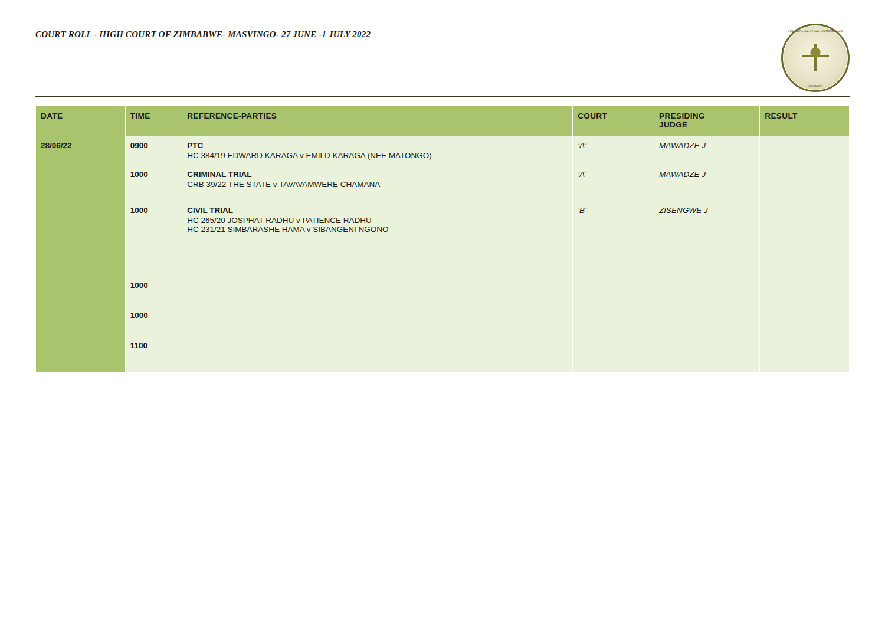COURT ROLL - HIGH COURT OF ZIMBABWE- MASVINGO- 27 JUNE -1 JULY 2022
ZIMBABWE
| DATE | TIME | REFERENCE-PARTIES | COURT | PRESIDING JUDGE | RESULT |
| --- | --- | --- | --- | --- | --- |
| 28/06/22 | 0900 | PTC HC 384/19 EDWARD KARAGA v EMILD KARAGA (NEE MATONGO) | ‘A’ | MAWADZE J | |
| 1000 | CRIMINAL TRIAL CRB 39/22 THE STATE v TAVAVAMWERE CHAMANA | ‘A’ | MAWADZE J | |
| 1000 | CIVIL TRIAL HC 265/20 JOSPHAT RADHU v PATIENCE RADHU HC 231/21 SIMBARASHE HAMA v SIBANGENI NGONO | ‘B’ | ZISENGWE J | |
| 1000 | | | | |
| 1000 | | | | |
| 1100 | | | | |